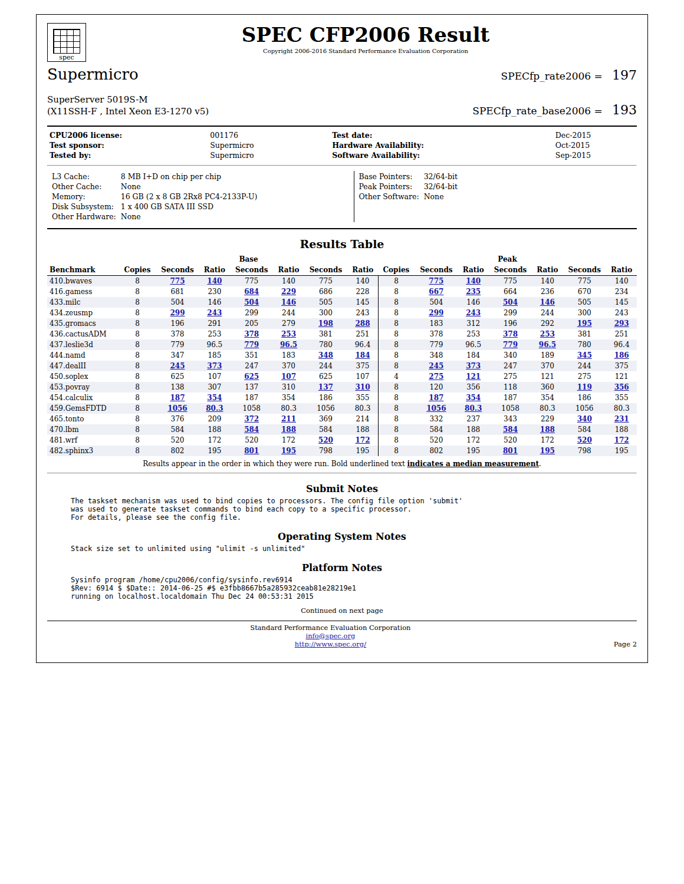spec
SPEC CFP2006 Result
Copyright 2006-2016 Standard Performance Evaluation Corporation
Supermicro
SuperServer 5019S-M
(X11SSH-F , Intel Xeon E3-1270 v5)
SPECfp_rate2006 = 197
SPECfp_rate_base2006 = 193
| CPU2006 license: | 001176 | Test date: | Dec-2015 |
| Test sponsor: | Supermicro | Hardware Availability: | Oct-2015 |
| Tested by: | Supermicro | Software Availability: | Sep-2015 |
| / L3 Cache: / 8 MB I+D on chip per chip / / Other Cache: / None / / Memory: / 16 GB (2 x 8 GB 2Rx8 PC4-2133P-U) / / Disk Subsystem: / 1 x 400 GB SATA III SSD / / Other Hardware: / None / | / Base Pointers: / 32/64-bit / / Peak Pointers: / 32/64-bit / / Other Software: / None / |
Results Table
| | Base | Peak |
| --- | --- | --- |
| Benchmark | Copies | Seconds | Ratio | Seconds | Ratio | Seconds | Ratio | Copies | Seconds | Ratio | Seconds | Ratio | Seconds | Ratio |
| 410.bwaves | 8 | 775 | 140 | 775 | 140 | 775 | 140 | 8 | 775 | 140 | 775 | 140 | 775 | 140 |
| 416.gamess | 8 | 681 | 230 | 684 | 229 | 686 | 228 | 8 | 667 | 235 | 664 | 236 | 670 | 234 |
| 433.milc | 8 | 504 | 146 | 504 | 146 | 505 | 145 | 8 | 504 | 146 | 504 | 146 | 505 | 145 |
| 434.zeusmp | 8 | 299 | 243 | 299 | 244 | 300 | 243 | 8 | 299 | 243 | 299 | 244 | 300 | 243 |
| 435.gromacs | 8 | 196 | 291 | 205 | 279 | 198 | 288 | 8 | 183 | 312 | 196 | 292 | 195 | 293 |
| 436.cactusADM | 8 | 378 | 253 | 378 | 253 | 381 | 251 | 8 | 378 | 253 | 378 | 253 | 381 | 251 |
| 437.leslie3d | 8 | 779 | 96.5 | 779 | 96.5 | 780 | 96.4 | 8 | 779 | 96.5 | 779 | 96.5 | 780 | 96.4 |
| 444.namd | 8 | 347 | 185 | 351 | 183 | 348 | 184 | 8 | 348 | 184 | 340 | 189 | 345 | 186 |
| 447.dealII | 8 | 245 | 373 | 247 | 370 | 244 | 375 | 8 | 245 | 373 | 247 | 370 | 244 | 375 |
| 450.soplex | 8 | 625 | 107 | 625 | 107 | 625 | 107 | 4 | 275 | 121 | 275 | 121 | 275 | 121 |
| 453.povray | 8 | 138 | 307 | 137 | 310 | 137 | 310 | 8 | 120 | 356 | 118 | 360 | 119 | 356 |
| 454.calculix | 8 | 187 | 354 | 187 | 354 | 186 | 355 | 8 | 187 | 354 | 187 | 354 | 186 | 355 |
| 459.GemsFDTD | 8 | 1056 | 80.3 | 1058 | 80.3 | 1056 | 80.3 | 8 | 1056 | 80.3 | 1058 | 80.3 | 1056 | 80.3 |
| 465.tonto | 8 | 376 | 209 | 372 | 211 | 369 | 214 | 8 | 332 | 237 | 343 | 229 | 340 | 231 |
| 470.lbm | 8 | 584 | 188 | 584 | 188 | 584 | 188 | 8 | 584 | 188 | 584 | 188 | 584 | 188 |
| 481.wrf | 8 | 520 | 172 | 520 | 172 | 520 | 172 | 8 | 520 | 172 | 520 | 172 | 520 | 172 |
| 482.sphinx3 | 8 | 802 | 195 | 801 | 195 | 798 | 195 | 8 | 802 | 195 | 801 | 195 | 798 | 195 |
Results appear in the order in which they were run. Bold underlined text indicates a median measurement.
Submit Notes
The taskset mechanism was used to bind copies to processors. The config file option 'submit'
was used to generate taskset commands to bind each copy to a specific processor.
For details, please see the config file.
Operating System Notes
Stack size set to unlimited using "ulimit -s unlimited"
Platform Notes
Sysinfo program /home/cpu2006/config/sysinfo.rev6914
$Rev: 6914 $ $Date:: 2014-06-25 #$ e3fbb8667b5a285932ceab81e28219e1
running on localhost.localdomain Thu Dec 24 00:53:31 2015
Continued on next page
Standard Performance Evaluation Corporation
info@spec.org
http://www.spec.org/
Page 2